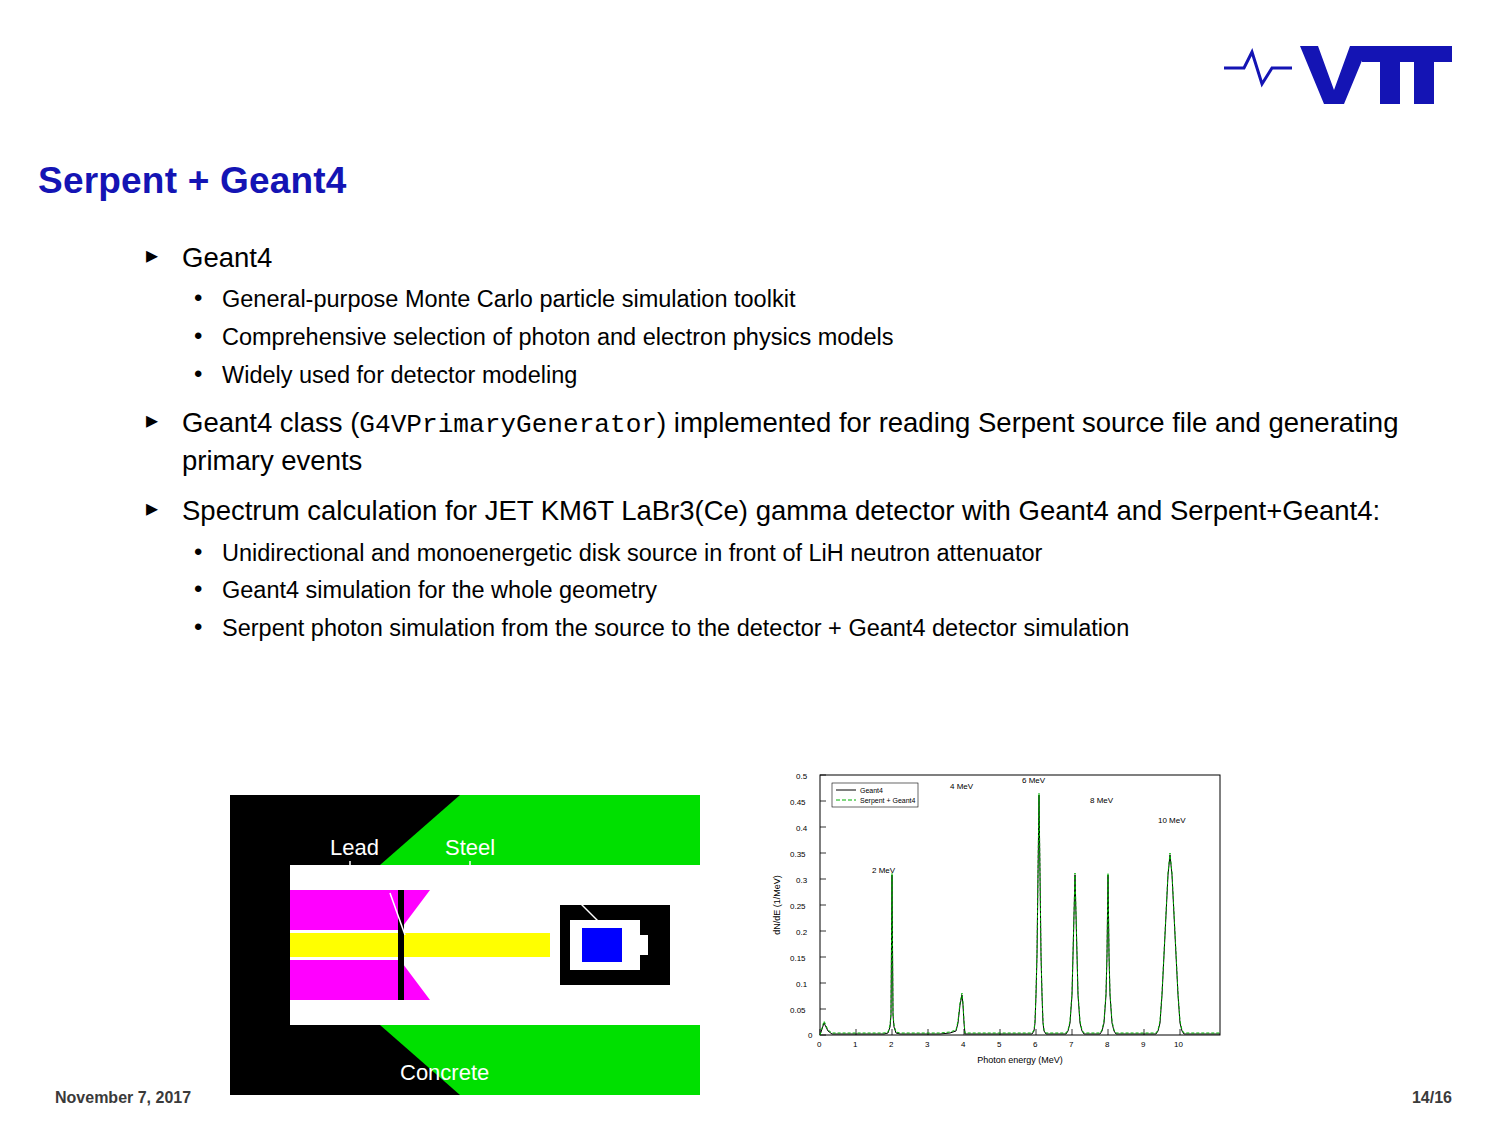Serpent + Geant4
Geant4
General-purpose Monte Carlo particle simulation toolkit
Comprehensive selection of photon and electron physics models
Widely used for detector modeling
Geant4 class (G4VPrimaryGenerator) implemented for reading Serpent source file and generating primary events
Spectrum calculation for JET KM6T LaBr3(Ce) gamma detector with Geant4 and Serpent+Geant4:
Unidirectional and monoenergetic disk source in front of LiH neutron attenuator
Geant4 simulation for the whole geometry
Serpent photon simulation from the source to the detector + Geant4 detector simulation
Lead Steel LiH Detector Concrete
0.5 0.45 0.4 0.35 0.3 0.25 0.2 0.15 0.1 0.05 0 0 1 2 3 4 5 6 7 8 9 10 Photon energy (MeV) dN/dE (1/MeV) Geant4 Serpent + Geant4 2 MeV 4 MeV 6 MeV 8 MeV 10 MeV
November 7, 2017
14/16